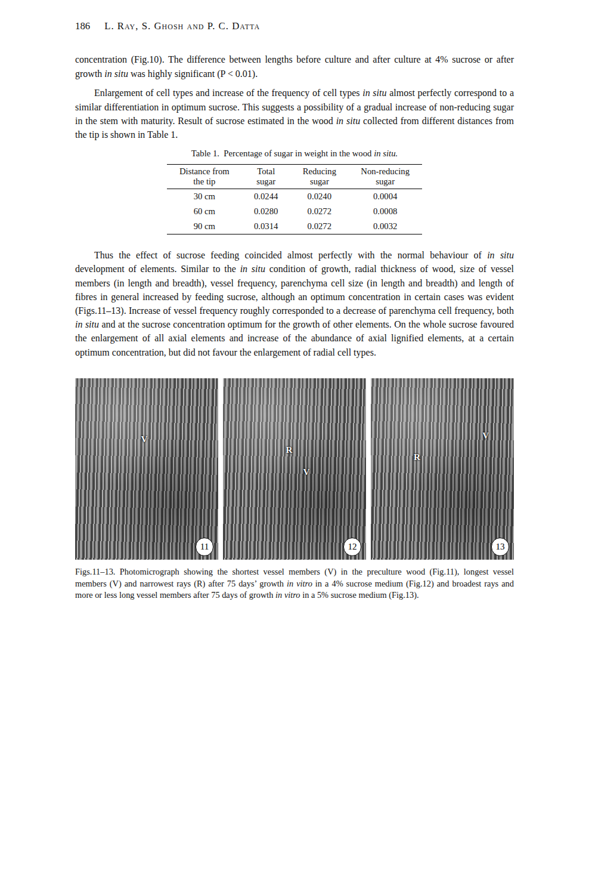186 L. Ray, S. Ghosh and P. C. Datta
concentration (Fig.10). The difference between lengths before culture and after culture at 4% sucrose or after growth in situ was highly significant (P < 0.01).
Enlargement of cell types and increase of the frequency of cell types in situ almost perfectly correspond to a similar differentiation in optimum sucrose. This suggests a possibility of a gradual increase of non-reducing sugar in the stem with maturity. Result of sucrose estimated in the wood in situ collected from different distances from the tip is shown in Table 1.
Table 1. Percentage of sugar in weight in the wood in situ.
| Distance from the tip | Total sugar | Reducing sugar | Non-reducing sugar |
| --- | --- | --- | --- |
| 30 cm | 0.0244 | 0.0240 | 0.0004 |
| 60 cm | 0.0280 | 0.0272 | 0.0008 |
| 90 cm | 0.0314 | 0.0272 | 0.0032 |
Thus the effect of sucrose feeding coincided almost perfectly with the normal behaviour of in situ development of elements. Similar to the in situ condition of growth, radial thickness of wood, size of vessel members (in length and breadth), vessel frequency, parenchyma cell size (in length and breadth) and length of fibres in general increased by feeding sucrose, although an optimum concentration in certain cases was evident (Figs.11–13). Increase of vessel frequency roughly corresponded to a decrease of parenchyma cell frequency, both in situ and at the sucrose concentration optimum for the growth of other elements. On the whole sucrose favoured the enlargement of all axial elements and increase of the abundance of axial lignified elements, at a certain optimum concentration, but did not favour the enlargement of radial cell types.
V 11
R V 12
R V 13
Figs.11–13. Photomicrograph showing the shortest vessel members (V) in the preculture wood (Fig.11), longest vessel members (V) and narrowest rays (R) after 75 days’ growth in vitro in a 4% sucrose medium (Fig.12) and broadest rays and more or less long vessel members after 75 days of growth in vitro in a 5% sucrose medium (Fig.13).